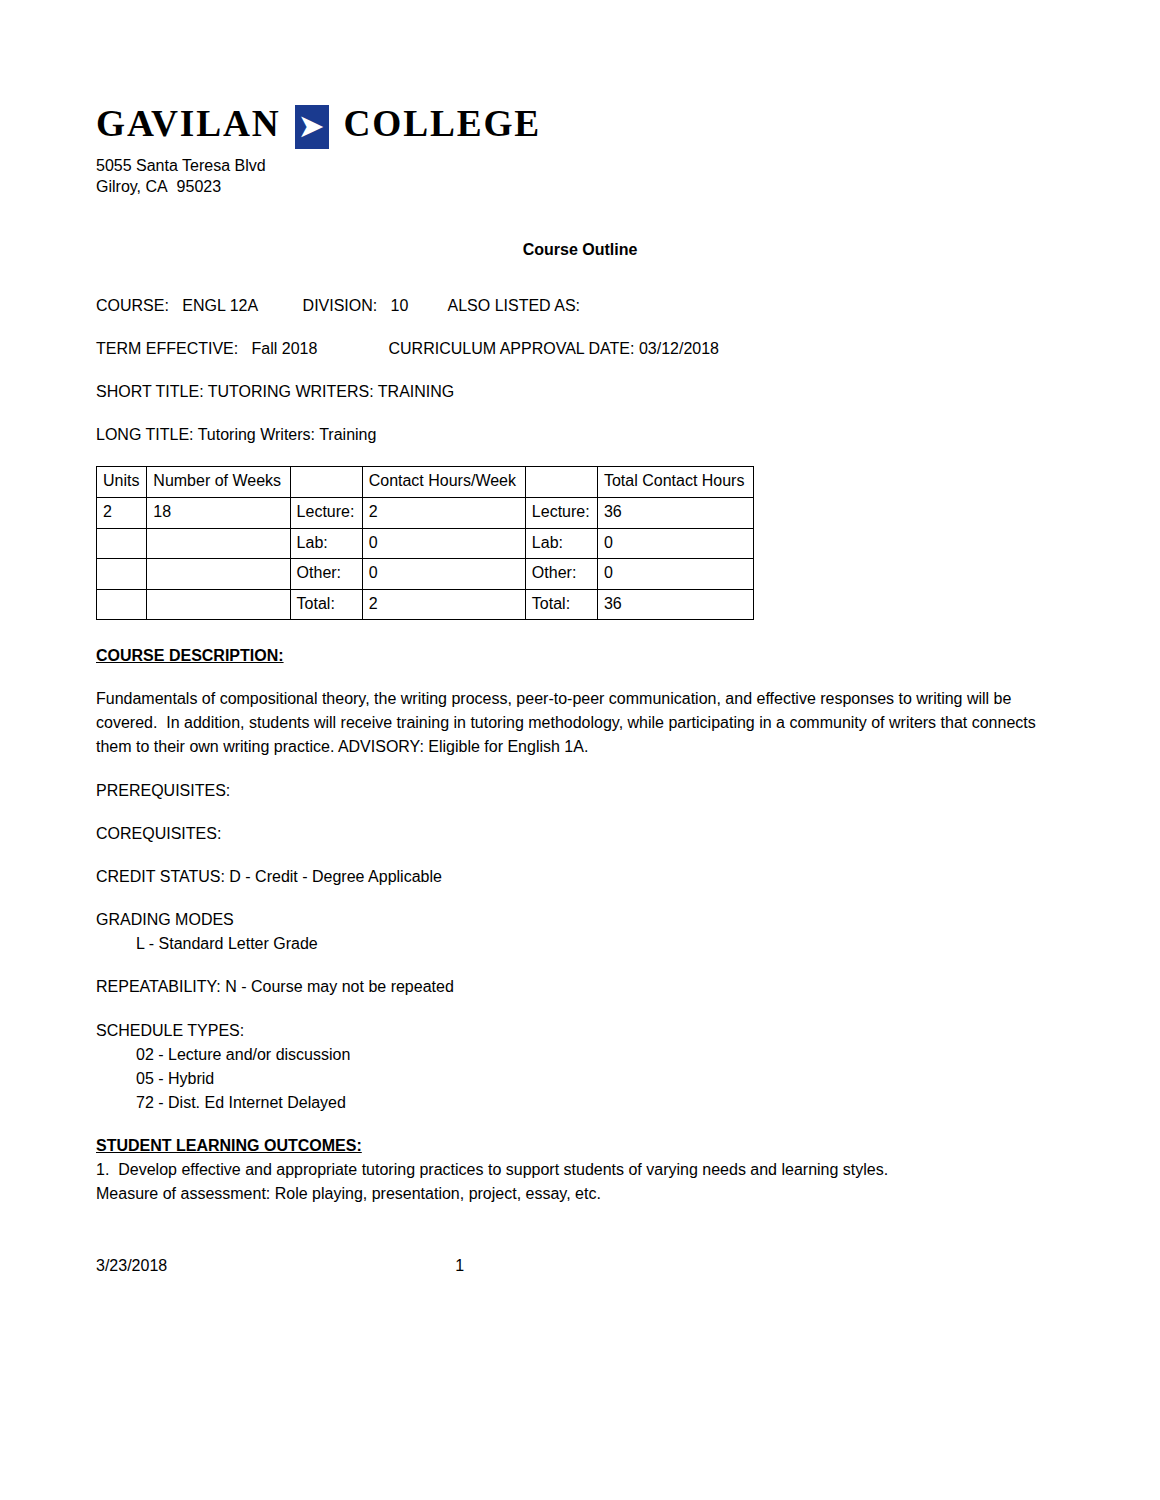GAVILAN ➤ COLLEGE
5055 Santa Teresa Blvd
Gilroy, CA 95023
Course Outline
COURSE: ENGL 12A DIVISION: 10 ALSO LISTED AS:
TERM EFFECTIVE: Fall 2018 CURRICULUM APPROVAL DATE: 03/12/2018
SHORT TITLE: TUTORING WRITERS: TRAINING
LONG TITLE: Tutoring Writers: Training
| Units | Number of Weeks | | Contact Hours/Week | | Total Contact Hours |
| 2 | 18 | Lecture: | 2 | Lecture: | 36 |
| | | Lab: | 0 | Lab: | 0 |
| | | Other: | 0 | Other: | 0 |
| | | Total: | 2 | Total: | 36 |
COURSE DESCRIPTION:
Fundamentals of compositional theory, the writing process, peer-to-peer communication, and effective responses to writing will be covered. In addition, students will receive training in tutoring methodology, while participating in a community of writers that connects them to their own writing practice. ADVISORY: Eligible for English 1A.
PREREQUISITES:
COREQUISITES:
CREDIT STATUS: D - Credit - Degree Applicable
GRADING MODES
L - Standard Letter Grade
REPEATABILITY: N - Course may not be repeated
SCHEDULE TYPES:
02 - Lecture and/or discussion
05 - Hybrid
72 - Dist. Ed Internet Delayed
STUDENT LEARNING OUTCOMES:
1. Develop effective and appropriate tutoring practices to support students of varying needs and learning styles.
Measure of assessment: Role playing, presentation, project, essay, etc.
3/23/2018 1